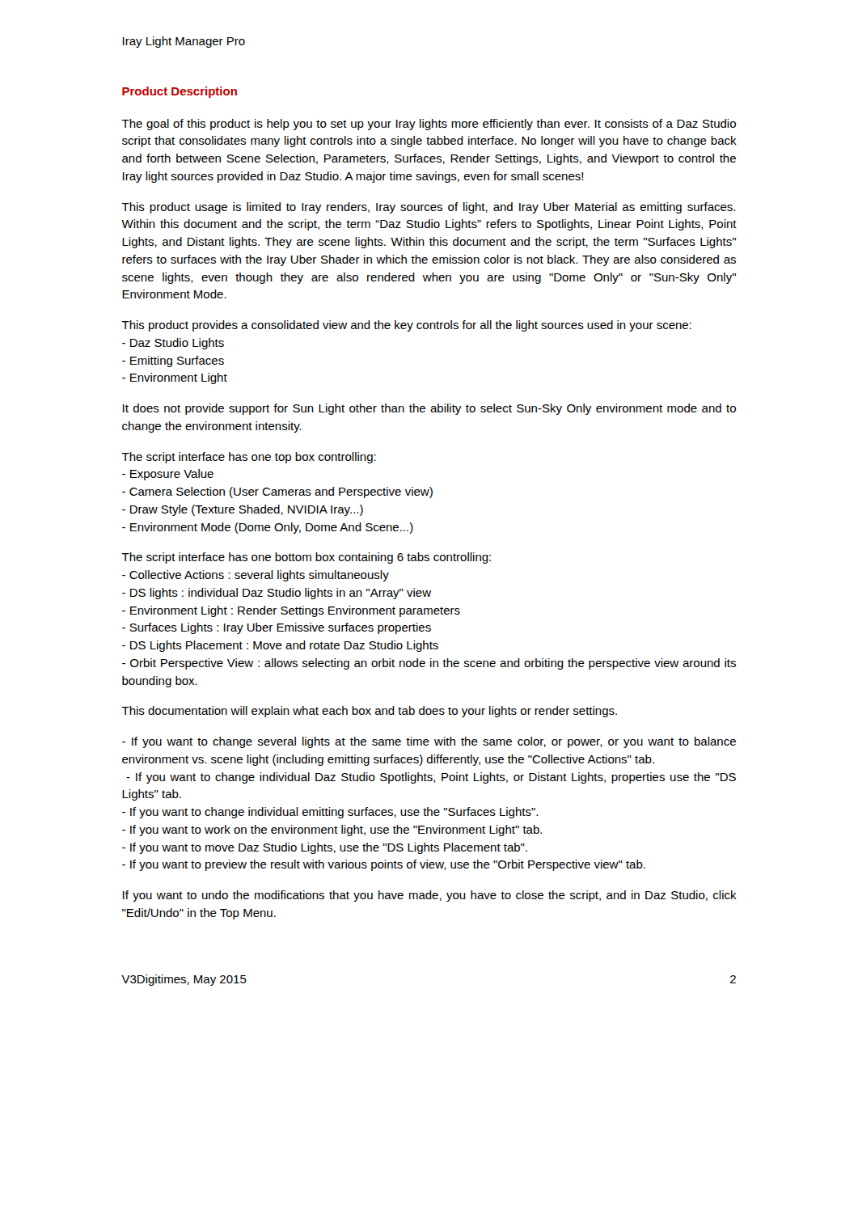Iray Light Manager Pro
Product Description
The goal of this product is help you to set up your Iray lights more efficiently than ever. It consists of a Daz Studio script that consolidates many light controls into a single tabbed interface. No longer will you have to change back and forth between Scene Selection, Parameters, Surfaces, Render Settings, Lights, and Viewport to control the Iray light sources provided in Daz Studio. A major time savings, even for small scenes!
This product usage is limited to Iray renders, Iray sources of light, and Iray Uber Material as emitting surfaces. Within this document and the script, the term “Daz Studio Lights” refers to Spotlights, Linear Point Lights, Point Lights, and Distant lights. They are scene lights. Within this document and the script, the term "Surfaces Lights" refers to surfaces with the Iray Uber Shader in which the emission color is not black. They are also considered as scene lights, even though they are also rendered when you are using "Dome Only" or "Sun-Sky Only" Environment Mode.
This product provides a consolidated view and the key controls for all the light sources used in your scene:
- Daz Studio Lights
- Emitting Surfaces
- Environment Light
It does not provide support for Sun Light other than the ability to select Sun-Sky Only environment mode and to change the environment intensity.
The script interface has one top box controlling:
- Exposure Value
- Camera Selection (User Cameras and Perspective view)
- Draw Style (Texture Shaded, NVIDIA Iray...)
- Environment Mode (Dome Only, Dome And Scene...)
The script interface has one bottom box containing 6 tabs controlling:
- Collective Actions : several lights simultaneously
- DS lights : individual Daz Studio lights in an "Array" view
- Environment Light : Render Settings Environment parameters
- Surfaces Lights : Iray Uber Emissive surfaces properties
- DS Lights Placement : Move and rotate Daz Studio Lights
- Orbit Perspective View : allows selecting an orbit node in the scene and orbiting the perspective view around its bounding box.
This documentation will explain what each box and tab does to your lights or render settings.
- If you want to change several lights at the same time with the same color, or power, or you want to balance environment vs. scene light (including emitting surfaces) differently, use the "Collective Actions" tab.
- If you want to change individual Daz Studio Spotlights, Point Lights, or Distant Lights, properties use the "DS Lights" tab.
- If you want to change individual emitting surfaces, use the "Surfaces Lights".
- If you want to work on the environment light, use the "Environment Light" tab.
- If you want to move Daz Studio Lights, use the "DS Lights Placement tab".
- If you want to preview the result with various points of view, use the "Orbit Perspective view" tab.
If you want to undo the modifications that you have made, you have to close the script, and in Daz Studio, click "Edit/Undo" in the Top Menu.
V3Digitimes, May 2015 2